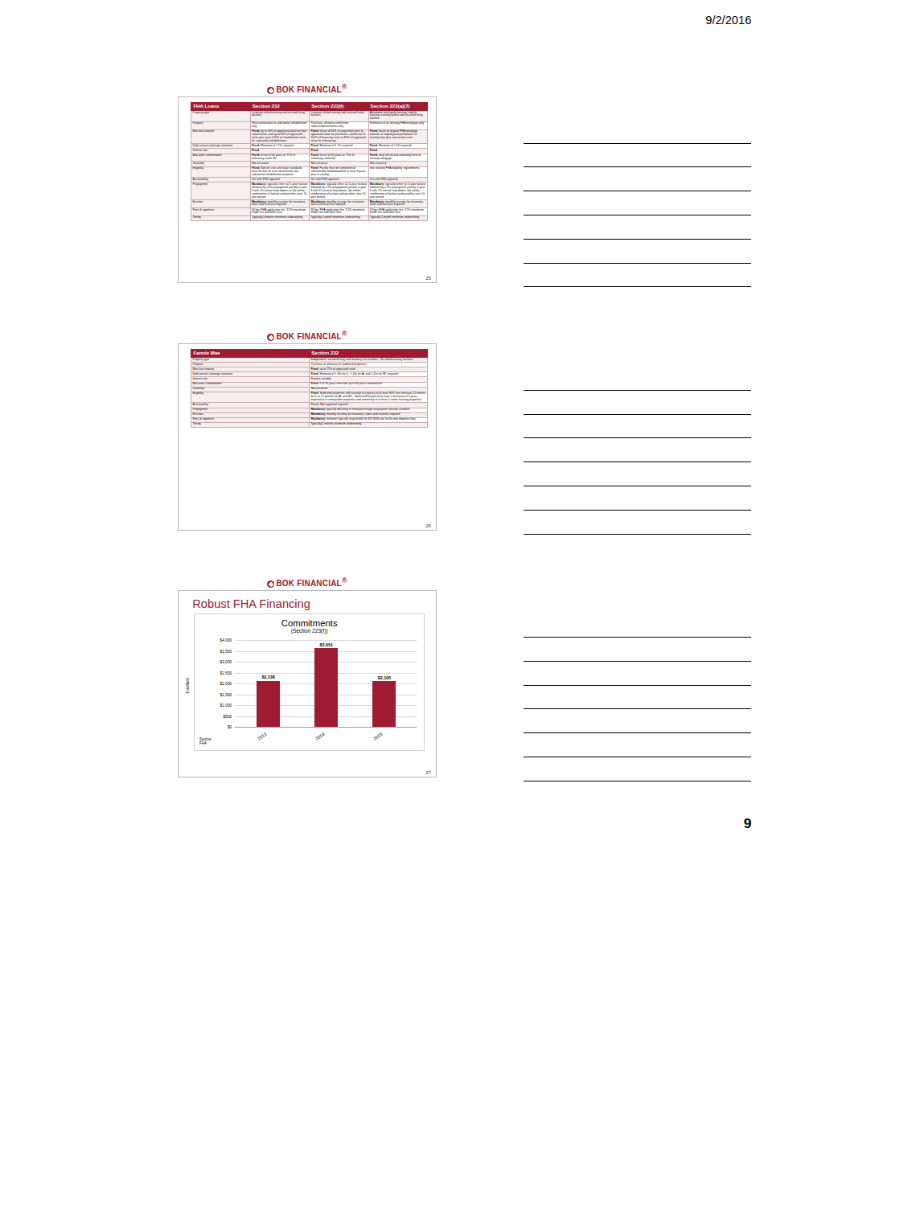9/2/2016
◆BOK FINANCIAL®
| FHA Loans | Section 232 | Section 223(f) | Section 223(a)(7) |
| --- | --- | --- | --- |
| Property type | Licensed skilled nursing and assisted living facilities | Licensed skilled nursing and assisted living facilities | Affordable multifamily housing, elderly housing, nursing homes and assisted living facilities |
| Purpose | New construction or substantial rehabilitation only | Purchase, refinance and minor repairs/improvements only | Refinance of an existing FHA mortgage only |
| Max loan amount | Fixed; up to 90% of appraised value for new construction, and up to 90% of appraised value plus up to 100% of rehabilitation costs for substantial rehabilitations | Fixed; lesser of 85% of acquisition price or appraised value for purchases, and lesser of 100% of financing costs or 85% of appraised value for refinancing | Fixed; lesser of original FHA mortgage amount, or unpaid principal balance of existing loan plus transaction costs |
| Debt service coverage covenant | Fixed; Minimum of 1.11x required | Fixed; Minimum of 1.17x required | Fixed; Minimum of 1.11x required |
| Interest rate | Fixed | Fixed | Fixed |
| Max term / amortization | Fixed; lesser of 40 years or 75% of remaining useful life | Fixed; lesser of 35 years or 75% of remaining useful life | Fixed; may not exceed remaining term of existing mortgage |
| Guaranty | Non-recourse | Non-recourse | Non-recourse |
| Eligibility | Fixed; Specific cost and wage standards must be met for new construction and substantial rehabilitation purposes | Fixed; Facility must be completed or substantially rehabilitated for at least 3 years prior to closing | See existing FHA eligibility requirements |
| Assumability | Yes with FHS approval | Yes with FHS approval | Yes with FHS approval |
| Prepayment | Mandatory; typically either (a) 5-year lockout followed by a 5% prepayment penalty in year 6 with 1% annual step-downs, or (b) similar combination of lockout and penalties over 10-year period | Mandatory; typically either (a) 5-year lockout followed by a 5% prepayment penalty in year 6 with 1% annual step-downs, (b) similar combination of lockout and penalties over 10-year period | Mandatory; typically either (a) 5-year lockout followed by a 5% prepayment penalty in year 6 with 1% annual step-downs, (b) similar combination of lockout and penalties over 10-year period |
| Escrows | Mandatory; monthly escrows for insurance, taxes and reserves required | Mandatory; monthly escrows for insurance, taxes and reserves required | Mandatory; monthly escrows for insurance, taxes and reserves required |
| Fees & expenses | 30 bps FHA application fee, 3.5% maximum lender fee and other fees | 30 bps FHA application fee, 3.5% maximum lender fee and other fees | 30 bps FHA application fee, 3.5% maximum lender fee and other fees |
| Timing | Typically 6 months minimum underwriting | Typically 5 month minimum underwriting | Typically 5 month minimum underwriting |
25
◆BOK FINANCIAL®
| Fannie Mae | Section 232 |
| --- | --- |
| Property type | Independent, assisted living and memory care facilities. No skilled nursing facilities |
| Purpose | Purchase or refinance of stabilized properties |
| Max loan amount | Fixed; up to 75% of appraised value |
| Debt service coverage covenant | Fixed; Minimum of 1.30x for IL, 1.40x for AL and 1.45x for MC required |
| Interest rate | Fixed or variable |
| Max term / amortization | Fixed; 5 to 30 years term with up to 30 years amortization |
| Guaranty | Non-recourse |
| Eligibility | Fixed; Stabilized properties with average occupancy of at least 90% over previous 12 months for IL or 15 months for AL and MC. Sponsor/Principal must have a minimum of 5 years experience in comparable properties and ownership of at least 5 senior housing properties |
| Assumability | Fannie Mae approval required |
| Prepayment | Mandatory; typically declining or fixed-percentage prepayment penalty schedule |
| Escrows | Mandatory; monthly escrows for insurance, taxes and reserves required |
| Fees & expenses | Mandatory; borrower typically responsible for $20-$30k per facility due diligence fees |
| Timing | Typically 5 months minimum underwriting |
26
◆BOK FINANCIAL®
Robust FHA Financing
Commitments
(Section 223(f))
$ millions
$4,000
$3,500
$3,000
$2,500
$2,000
$1,500
$1,000
$500
$0
$2,138
2013
$3,651
2014
$2,105
2015
Source:
FHA
27
9